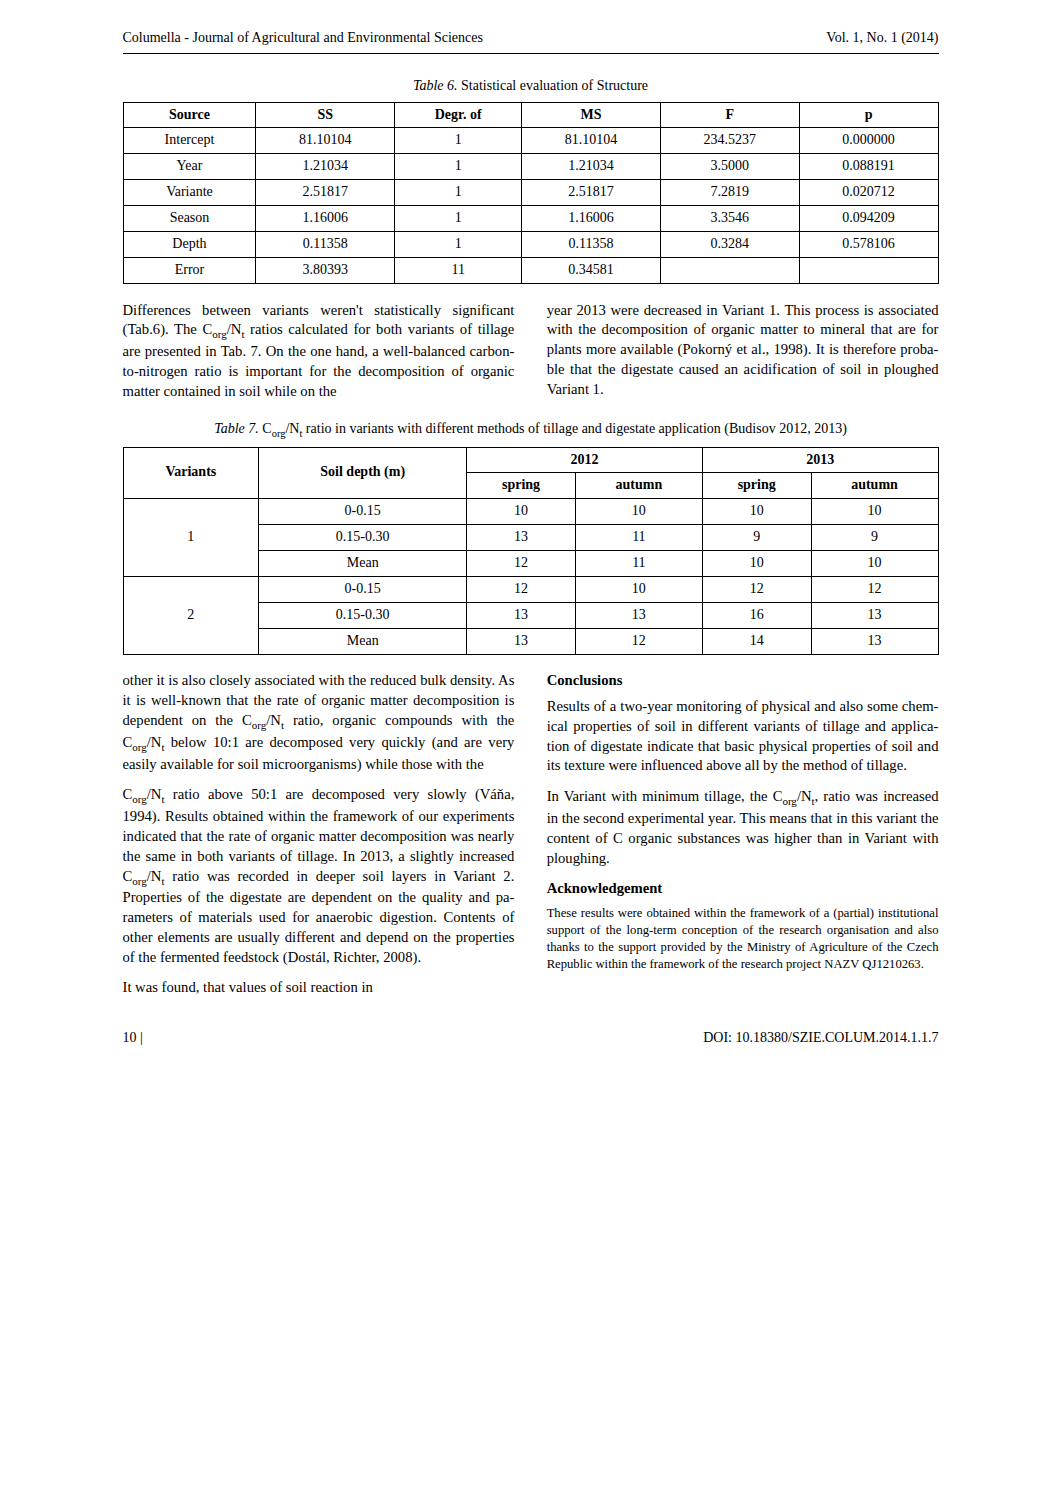Vol. 1, No. 1 (2014) Columella - Journal of Agricultural and Environmental Sciences
Table 6. Statistical evaluation of Structure
| Source | SS | Degr. of | MS | F | p |
| --- | --- | --- | --- | --- | --- |
| Intercept | 81.10104 | 1 | 81.10104 | 234.5237 | 0.000000 |
| Year | 1.21034 | 1 | 1.21034 | 3.5000 | 0.088191 |
| Variante | 2.51817 | 1 | 2.51817 | 7.2819 | 0.020712 |
| Season | 1.16006 | 1 | 1.16006 | 3.3546 | 0.094209 |
| Depth | 0.11358 | 1 | 0.11358 | 0.3284 | 0.578106 |
| Error | 3.80393 | 11 | 0.34581 | | |
Differences between variants weren't statistically significant (Tab.6). The Corg/Nt ratios calculated for both variants of tillage are presented in Tab. 7. On the one hand, a well-balanced carbon-to-nitrogen ratio is important for the decomposition of organic matter contained in soil while on the
year 2013 were decreased in Variant 1. This process is associated with the decomposition of organic matter to mineral that are for plants more available (Pokorný et al., 1998). It is therefore probable that the digestate caused an acidification of soil in ploughed Variant 1.
Table 7. Corg/Nt ratio in variants with different methods of tillage and digestate application (Budisov 2012, 2013)
| Variants | Soil depth (m) | 2012 | 2013 |
| --- | --- | --- | --- |
| spring | autumn | spring | autumn |
| 1 | 0-0.15 | 10 | 10 | 10 | 10 |
| 0.15-0.30 | 13 | 11 | 9 | 9 |
| Mean | 12 | 11 | 10 | 10 |
| 2 | 0-0.15 | 12 | 10 | 12 | 12 |
| 0.15-0.30 | 13 | 13 | 16 | 13 |
| Mean | 13 | 12 | 14 | 13 |
other it is also closely associated with the reduced bulk density. As it is well-known that the rate of organic matter decomposition is dependent on the Corg/Nt ratio, organic compounds with the Corg/Nt below 10:1 are decomposed very quickly (and are very easily available for soil microorganisms) while those with the
Corg/Nt ratio above 50:1 are decomposed very slowly (Váňa, 1994). Results obtained within the framework of our experiments indicated that the rate of organic matter decomposition was nearly the same in both variants of tillage. In 2013, a slightly increased Corg/Nt ratio was recorded in deeper soil layers in Variant 2. Properties of the digestate are dependent on the quality and parameters of materials used for anaerobic digestion. Contents of other elements are usually different and depend on the properties of the fermented feedstock (Dostál, Richter, 2008).
It was found, that values of soil reaction in
Conclusions
Results of a two-year monitoring of physical and also some chemical properties of soil in different variants of tillage and application of digestate indicate that basic physical properties of soil and its texture were influenced above all by the method of tillage.
In Variant with minimum tillage, the Corg/Nt, ratio was increased in the second experimental year. This means that in this variant the content of C organic substances was higher than in Variant with ploughing.
Acknowledgement
These results were obtained within the framework of a (partial) institutional support of the long-term conception of the research organisation and also thanks to the support provided by the Ministry of Agriculture of the Czech Republic within the framework of the research project NAZV QJ1210263.
10 | DOI: 10.18380/SZIE.COLUM.2014.1.1.7